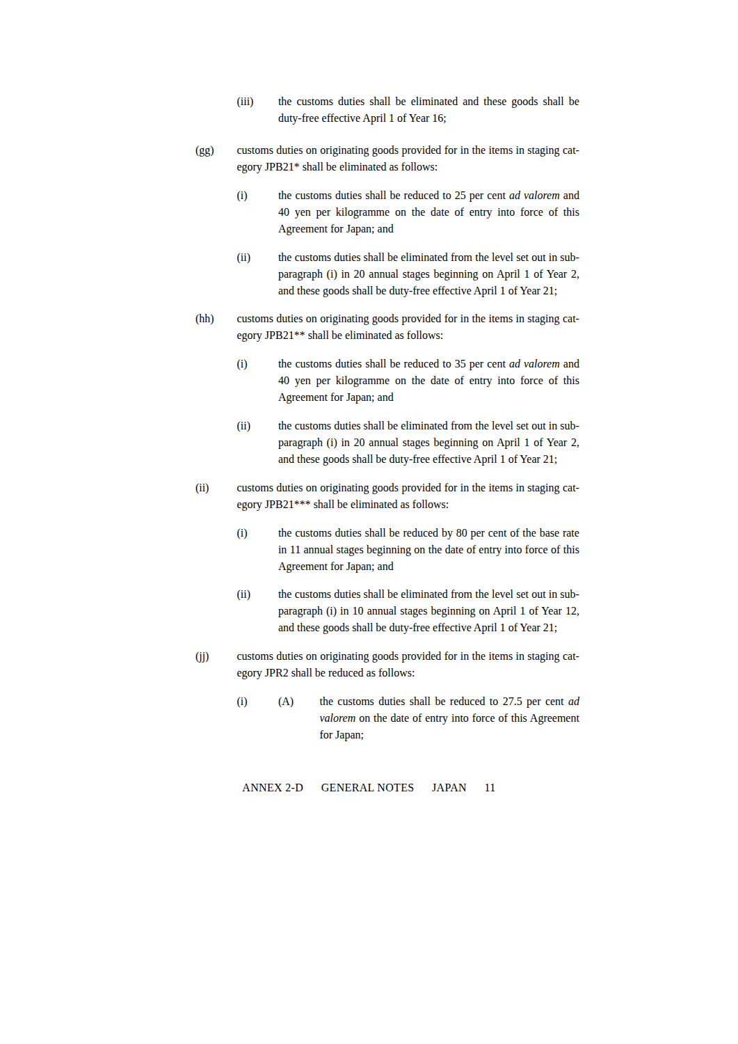(iii)
the customs duties shall be eliminated and these goods shall be duty-free effective April 1 of Year 16;
(gg)
customs duties on originating goods provided for in the items in staging category JPB21* shall be eliminated as follows:
(i)
the customs duties shall be reduced to 25 per cent ad valorem and 40 yen per kilogramme on the date of entry into force of this Agreement for Japan; and
(ii)
the customs duties shall be eliminated from the level set out in subparagraph (i) in 20 annual stages beginning on April 1 of Year 2, and these goods shall be duty-free effective April 1 of Year 21;
(hh)
customs duties on originating goods provided for in the items in staging category JPB21** shall be eliminated as follows:
(i)
the customs duties shall be reduced to 35 per cent ad valorem and 40 yen per kilogramme on the date of entry into force of this Agreement for Japan; and
(ii)
the customs duties shall be eliminated from the level set out in subparagraph (i) in 20 annual stages beginning on April 1 of Year 2, and these goods shall be duty-free effective April 1 of Year 21;
(ii)
customs duties on originating goods provided for in the items in staging category JPB21*** shall be eliminated as follows:
(i)
the customs duties shall be reduced by 80 per cent of the base rate in 11 annual stages beginning on the date of entry into force of this Agreement for Japan; and
(ii)
the customs duties shall be eliminated from the level set out in subparagraph (i) in 10 annual stages beginning on April 1 of Year 12, and these goods shall be duty-free effective April 1 of Year 21;
(jj)
customs duties on originating goods provided for in the items in staging category JPR2 shall be reduced as follows:
(i)
(A)
the customs duties shall be reduced to 27.5 per cent ad valorem on the date of entry into force of this Agreement for Japan;
ANNEX 2-D GENERAL NOTES JAPAN 11